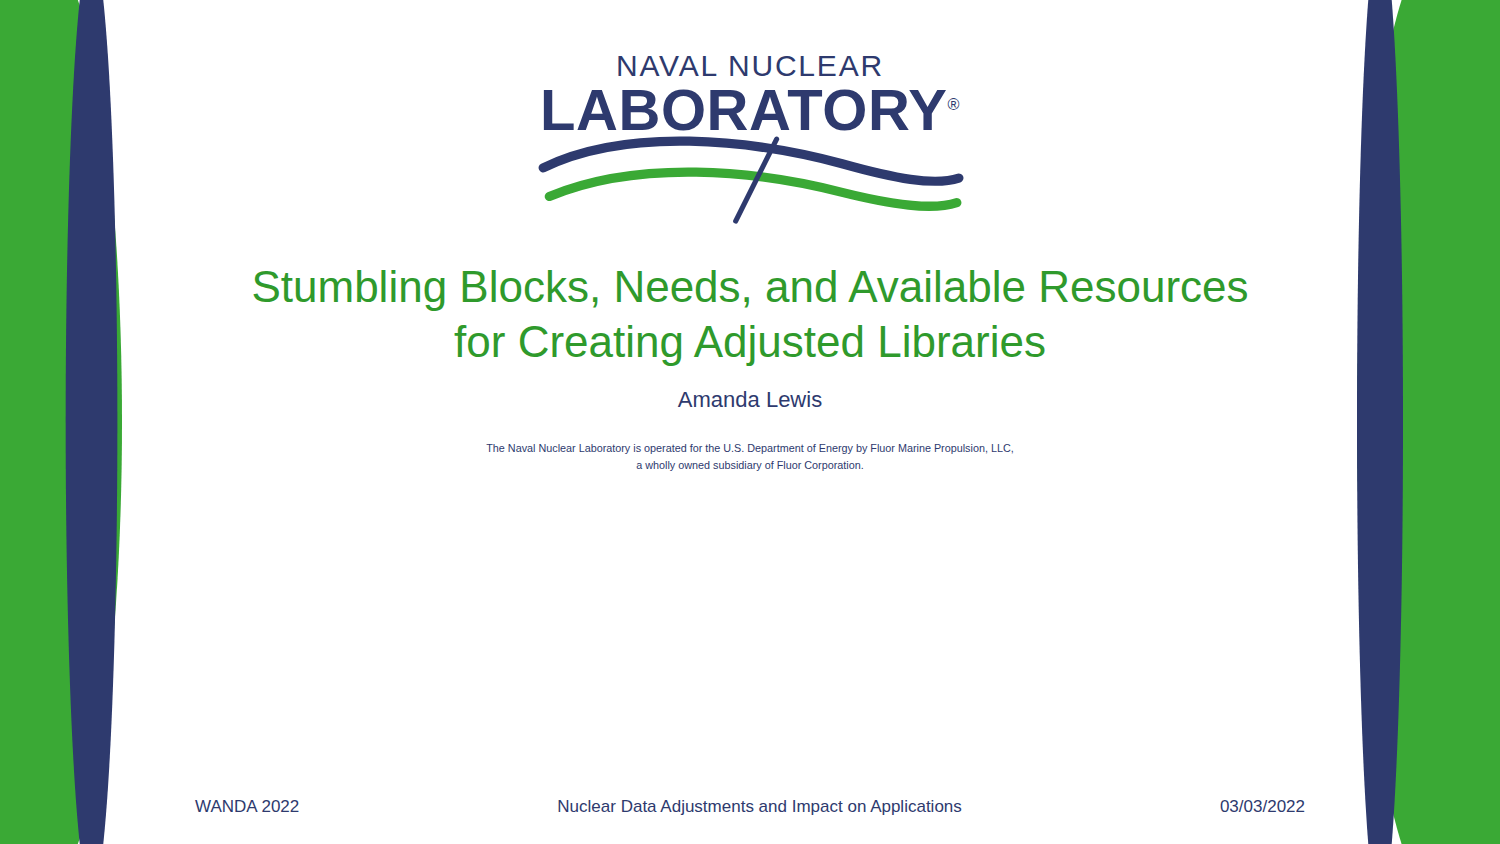NAVAL NUCLEAR
LABORATORY®
Stumbling Blocks, Needs, and Available Resources for Creating Adjusted Libraries
Amanda Lewis
The Naval Nuclear Laboratory is operated for the U.S. Department of Energy by Fluor Marine Propulsion, LLC,
a wholly owned subsidiary of Fluor Corporation.
WANDA 2022
Nuclear Data Adjustments and Impact on Applications
03/03/2022